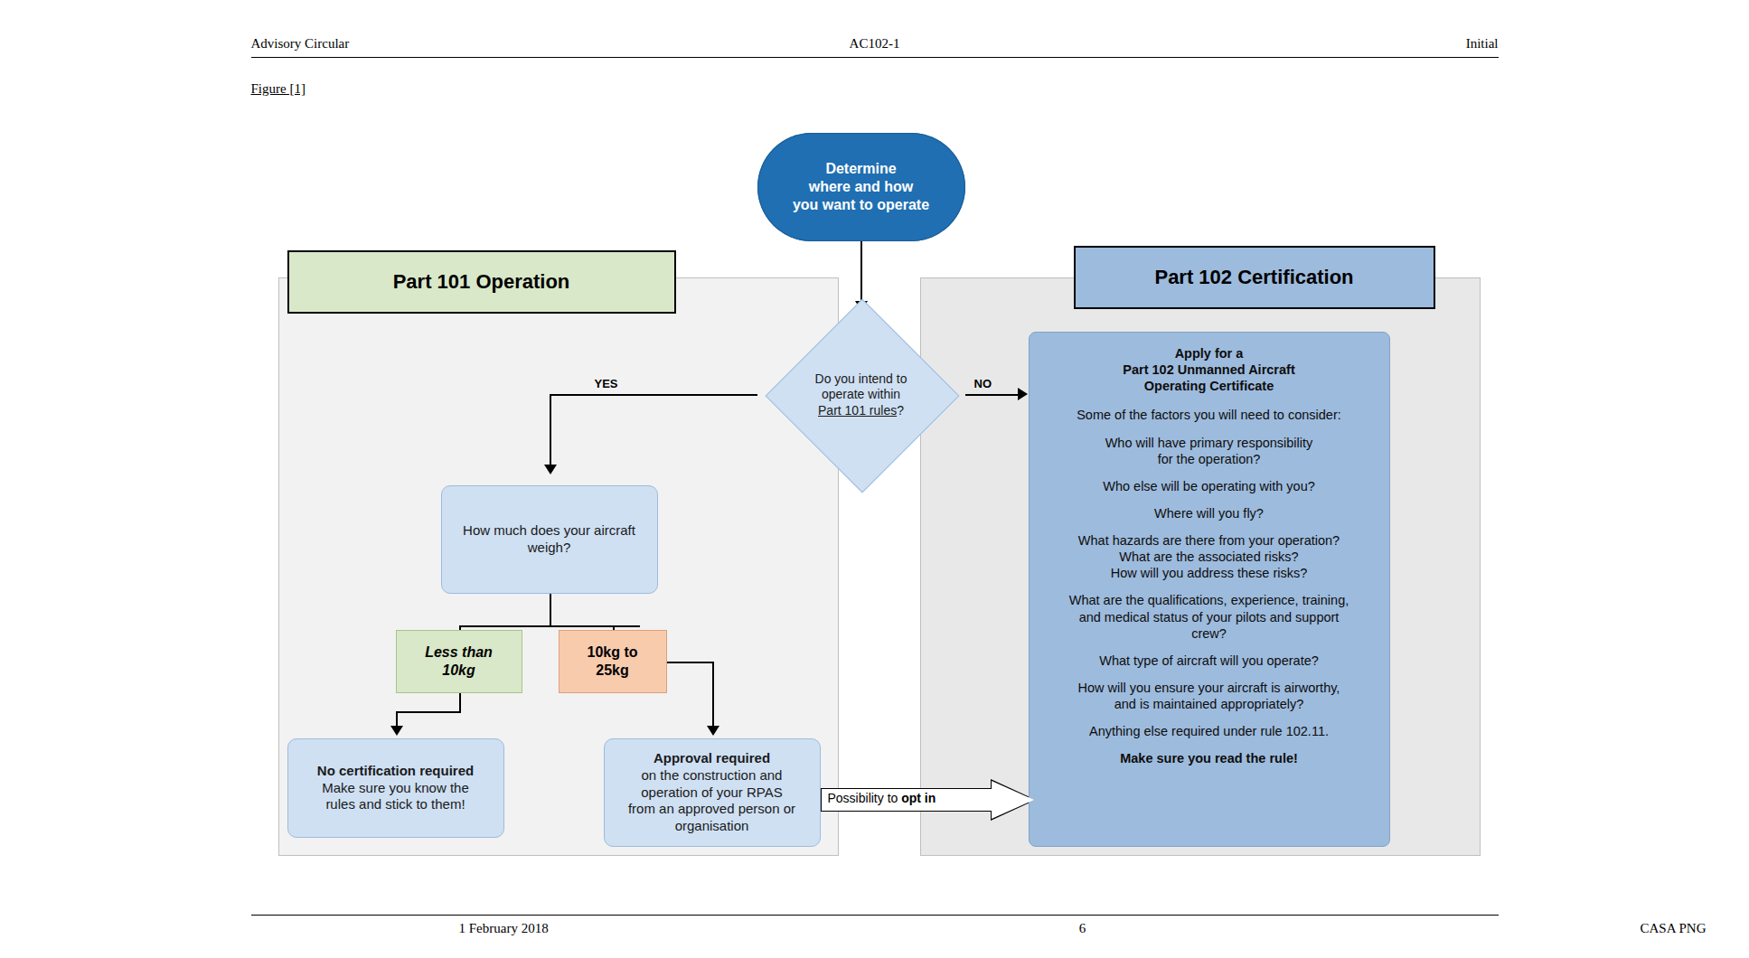Advisory Circular
AC102-1
Initial
Figure [1]
Part 101 Operation
Part 102 Certification
Determine
where and how
you want to operate
Do you intend to
operate within
Part 101 rules?
YES
NO
How much does your aircraft
weigh?
Less than
10kg
10kg to
25kg
No certification required Make sure you know the
rules and stick to them!
Approval required on the construction and
operation of your RPAS
from an approved person or
organisation
Possibility to opt in
Apply for a
Part 102 Unmanned Aircraft
Operating Certificate
Some of the factors you will need to consider:
Who will have primary responsibility
for the operation?
Who else will be operating with you?
Where will you fly?
What hazards are there from your operation?
What are the associated risks?
How will you address these risks?
What are the qualifications, experience, training,
and medical status of your pilots and support
crew?
What type of aircraft will you operate?
How will you ensure your aircraft is airworthy,
and is maintained appropriately?
Anything else required under rule 102.11.
Make sure you read the rule!
1 February 2018
6
CASA PNG